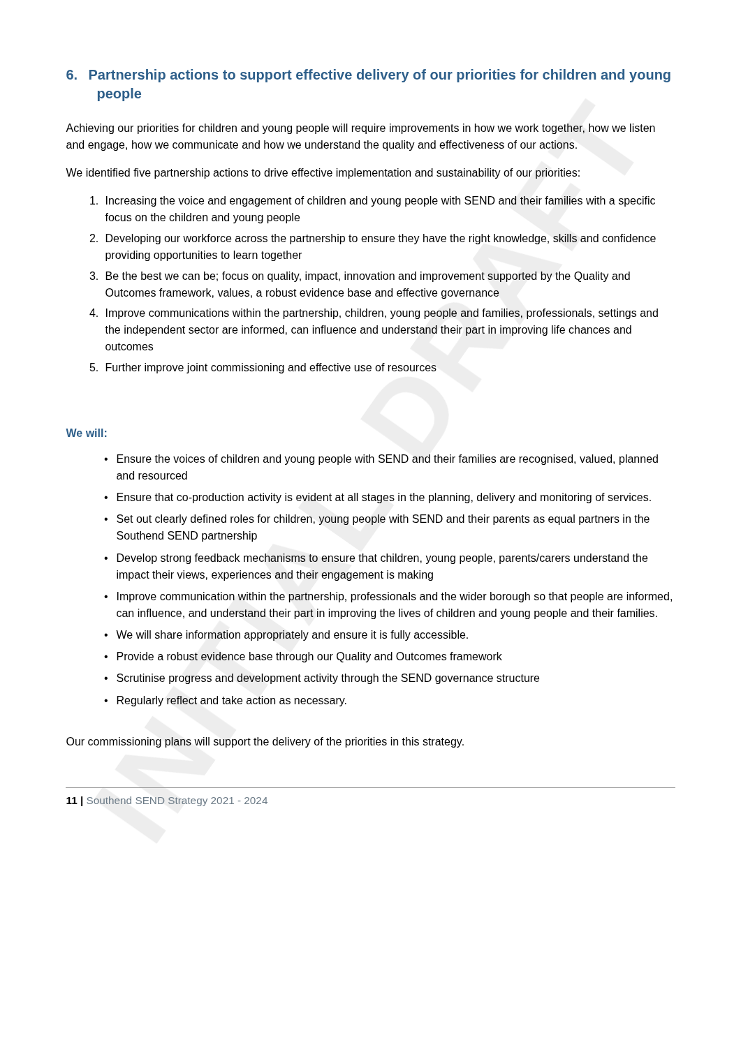INITIAL DRAFT
6. Partnership actions to support effective delivery of our priorities for children and young people
Achieving our priorities for children and young people will require improvements in how we work together, how we listen and engage, how we communicate and how we understand the quality and effectiveness of our actions.
We identified five partnership actions to drive effective implementation and sustainability of our priorities:
Increasing the voice and engagement of children and young people with SEND and their families with a specific focus on the children and young people
Developing our workforce across the partnership to ensure they have the right knowledge, skills and confidence providing opportunities to learn together
Be the best we can be; focus on quality, impact, innovation and improvement supported by the Quality and Outcomes framework, values, a robust evidence base and effective governance
Improve communications within the partnership, children, young people and families, professionals, settings and the independent sector are informed, can influence and understand their part in improving life chances and outcomes
Further improve joint commissioning and effective use of resources
We will:
Ensure the voices of children and young people with SEND and their families are recognised, valued, planned and resourced
Ensure that co-production activity is evident at all stages in the planning, delivery and monitoring of services.
Set out clearly defined roles for children, young people with SEND and their parents as equal partners in the Southend SEND partnership
Develop strong feedback mechanisms to ensure that children, young people, parents/carers understand the impact their views, experiences and their engagement is making
Improve communication within the partnership, professionals and the wider borough so that people are informed, can influence, and understand their part in improving the lives of children and young people and their families.
We will share information appropriately and ensure it is fully accessible.
Provide a robust evidence base through our Quality and Outcomes framework
Scrutinise progress and development activity through the SEND governance structure
Regularly reflect and take action as necessary.
Our commissioning plans will support the delivery of the priorities in this strategy.
11 | Southend SEND Strategy 2021 - 2024